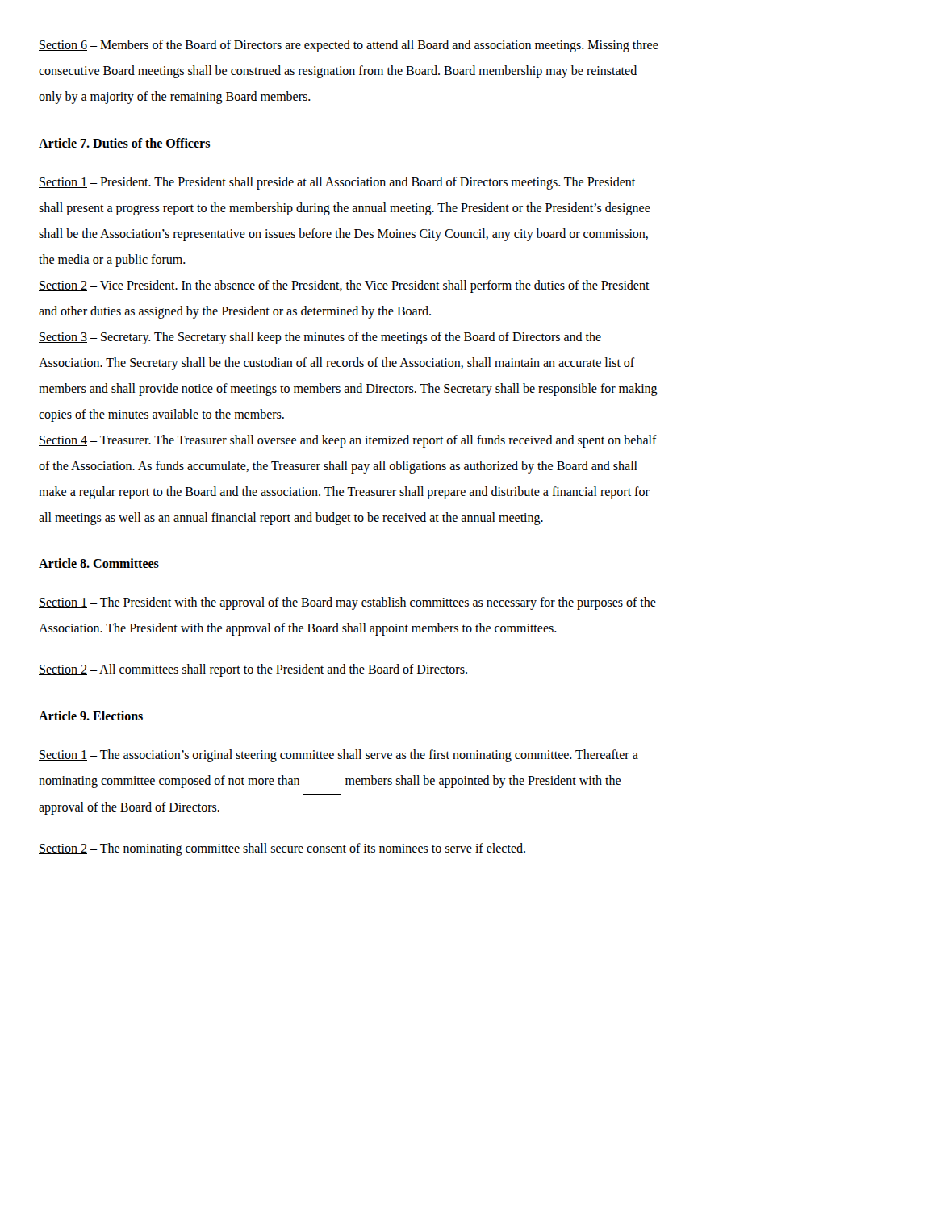Section 6 – Members of the Board of Directors are expected to attend all Board and association meetings. Missing three consecutive Board meetings shall be construed as resignation from the Board. Board membership may be reinstated only by a majority of the remaining Board members.
Article 7. Duties of the Officers
Section 1 – President. The President shall preside at all Association and Board of Directors meetings. The President shall present a progress report to the membership during the annual meeting. The President or the President’s designee shall be the Association’s representative on issues before the Des Moines City Council, any city board or commission, the media or a public forum.
Section 2 – Vice President. In the absence of the President, the Vice President shall perform the duties of the President and other duties as assigned by the President or as determined by the Board.
Section 3 – Secretary. The Secretary shall keep the minutes of the meetings of the Board of Directors and the Association. The Secretary shall be the custodian of all records of the Association, shall maintain an accurate list of members and shall provide notice of meetings to members and Directors. The Secretary shall be responsible for making copies of the minutes available to the members.
Section 4 – Treasurer. The Treasurer shall oversee and keep an itemized report of all funds received and spent on behalf of the Association. As funds accumulate, the Treasurer shall pay all obligations as authorized by the Board and shall make a regular report to the Board and the association. The Treasurer shall prepare and distribute a financial report for all meetings as well as an annual financial report and budget to be received at the annual meeting.
Article 8. Committees
Section 1 – The President with the approval of the Board may establish committees as necessary for the purposes of the Association. The President with the approval of the Board shall appoint members to the committees.
Section 2 – All committees shall report to the President and the Board of Directors.
Article 9. Elections
Section 1 – The association’s original steering committee shall serve as the first nominating committee. Thereafter a nominating committee composed of not more than members shall be appointed by the President with the approval of the Board of Directors.
Section 2 – The nominating committee shall secure consent of its nominees to serve if elected.